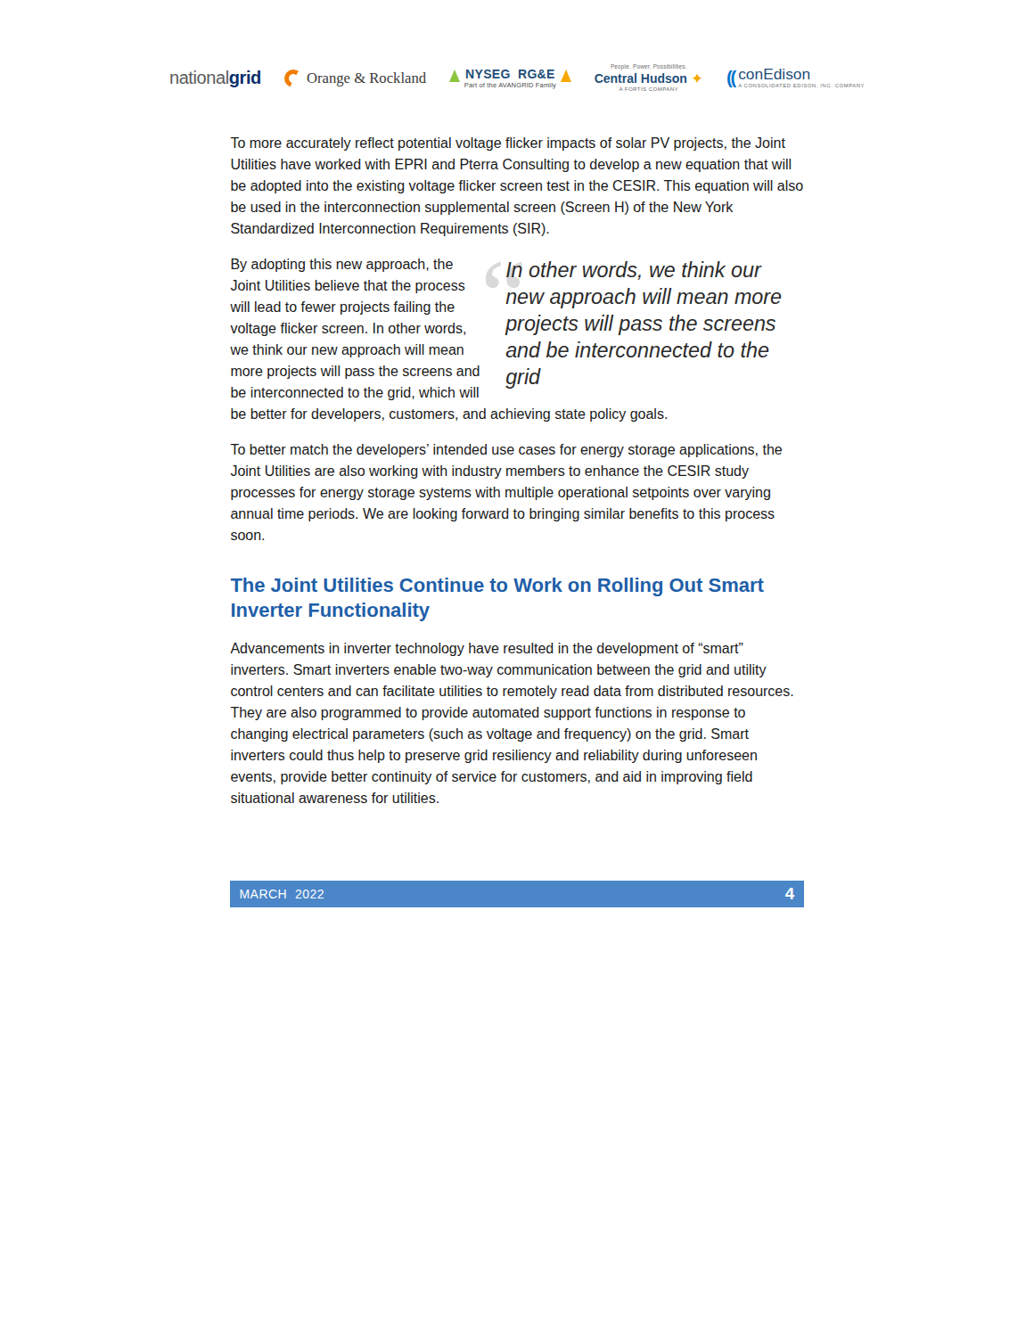national grid
Orange & Rockland
NYSEG RG&E
Part of the AVANGRID Family
People. Power. Possibilities.
Central Hudson ✦
A FORTIS COMPANY
(( conEdison A CONSOLIDATED EDISON, INC. COMPANY
To more accurately reflect potential voltage flicker impacts of solar PV projects, the Joint Utilities have worked with EPRI and Pterra Consulting to develop a new equation that will be adopted into the existing voltage flicker screen test in the CESIR. This equation will also be used in the interconnection supplemental screen (Screen H) of the New York Standardized Interconnection Requirements (SIR).
“ In other words, we think our new approach will mean more projects will pass the screens and be interconnected to the grid
By adopting this new approach, the Joint Utilities believe that the process will lead to fewer projects failing the voltage flicker screen. In other words, we think our new approach will mean more projects will pass the screens and be interconnected to the grid, which will be better for developers, customers, and achieving state policy goals.
To better match the developers’ intended use cases for energy storage applications, the Joint Utilities are also working with industry members to enhance the CESIR study processes for energy storage systems with multiple operational setpoints over varying annual time periods. We are looking forward to bringing similar benefits to this process soon.
The Joint Utilities Continue to Work on Rolling Out Smart Inverter Functionality
Advancements in inverter technology have resulted in the development of “smart” inverters. Smart inverters enable two-way communication between the grid and utility control centers and can facilitate utilities to remotely read data from distributed resources. They are also programmed to provide automated support functions in response to changing electrical parameters (such as voltage and frequency) on the grid. Smart inverters could thus help to preserve grid resiliency and reliability during unforeseen events, provide better continuity of service for customers, and aid in improving field situational awareness for utilities.
MARCH 2022 4